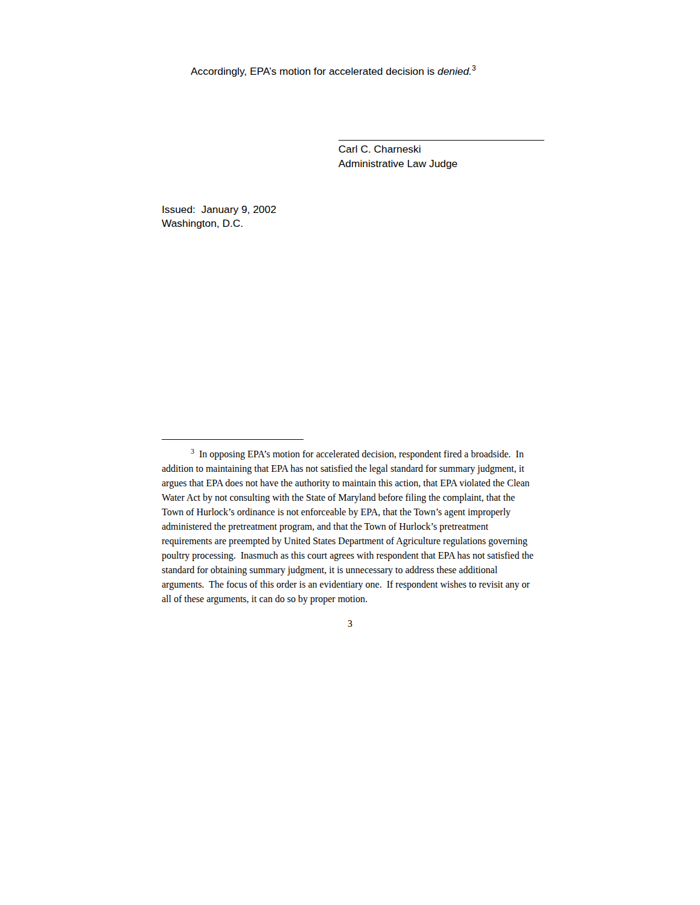Accordingly, EPA’s motion for accelerated decision is denied.3
Carl C. Charneski
Administrative Law Judge
Issued: January 9, 2002
Washington, D.C.
3 In opposing EPA’s motion for accelerated decision, respondent fired a broadside. In addition to maintaining that EPA has not satisfied the legal standard for summary judgment, it argues that EPA does not have the authority to maintain this action, that EPA violated the Clean Water Act by not consulting with the State of Maryland before filing the complaint, that the Town of Hurlock’s ordinance is not enforceable by EPA, that the Town’s agent improperly administered the pretreatment program, and that the Town of Hurlock’s pretreatment requirements are preempted by United States Department of Agriculture regulations governing poultry processing. Inasmuch as this court agrees with respondent that EPA has not satisfied the standard for obtaining summary judgment, it is unnecessary to address these additional arguments. The focus of this order is an evidentiary one. If respondent wishes to revisit any or all of these arguments, it can do so by proper motion.
3